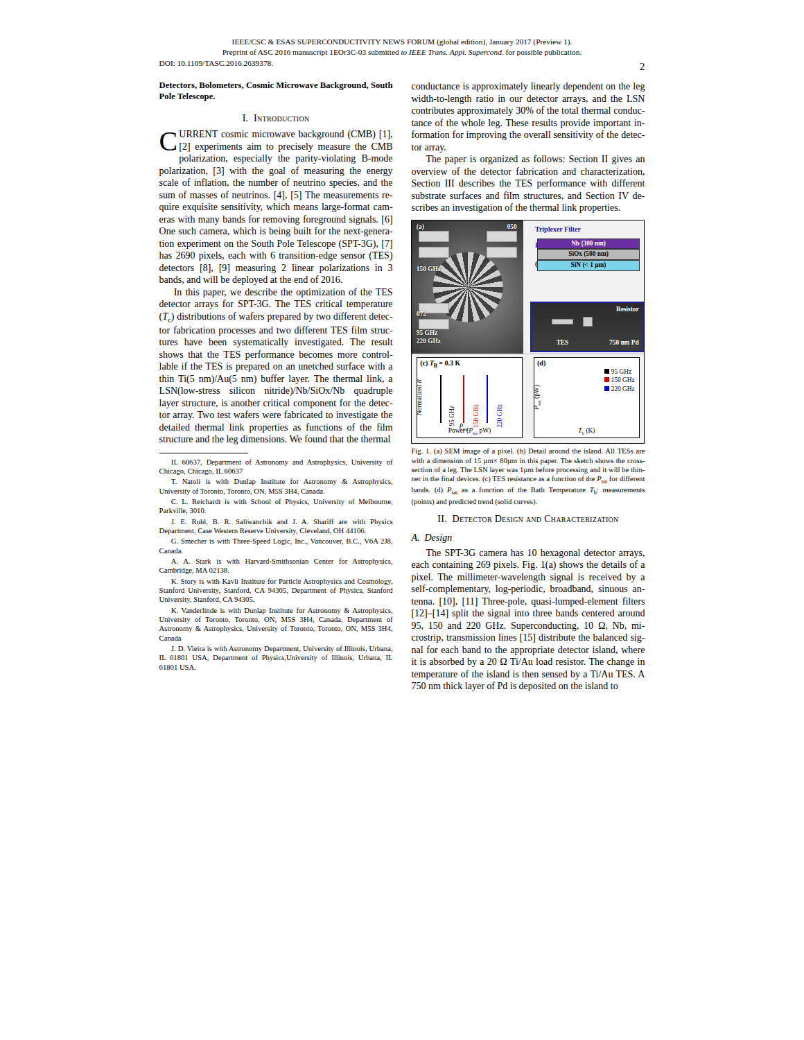IEEE/CSC & ESAS SUPERCONDUCTIVITY NEWS FORUM (global edition), January 2017 (Preview 1).
Preprint of ASC 2016 manuscript 1EOr3C-03 submitted to IEEE Trans. Appl. Supercond. for possible publication.
DOI: 10.1109/TASC.2016.2639378.
2
Detectors, Bolometers, Cosmic Microwave Background, South Pole Telescope.
I. Introduction
CURRENT cosmic microwave background (CMB) [1], [2] experiments aim to precisely measure the CMB polarization, especially the parity-violating B-mode polarization, [3] with the goal of measuring the energy scale of inflation, the number of neutrino species, and the sum of masses of neutrinos. [4], [5] The measurements require exquisite sensitivity, which means large-format cameras with many bands for removing foreground signals. [6] One such camera, which is being built for the next-generation experiment on the South Pole Telescope (SPT-3G), [7] has 2690 pixels, each with 6 transition-edge sensor (TES) detectors [8], [9] measuring 2 linear polarizations in 3 bands, and will be deployed at the end of 2016.
In this paper, we describe the optimization of the TES detector arrays for SPT-3G. The TES critical temperature (Tc) distributions of wafers prepared by two different detector fabrication processes and two different TES film structures have been systematically investigated. The result shows that the TES performance becomes more controllable if the TES is prepared on an unetched surface with a thin Ti(5 nm)/Au(5 nm) buffer layer. The thermal link, a LSN(low-stress silicon nitride)/Nb/SiOx/Nb quadruple layer structure, is another critical component for the detector array. Two test wafers were fabricated to investigate the detailed thermal link properties as functions of the film structure and the leg dimensions. We found that the thermal
IL 60637, Department of Astronomy and Astrophysics, University of Chicago, Chicago, IL 60637
T. Natoli is with Dunlap Institute for Astronomy & Astrophysics, University of Toronto, Toronto, ON, M5S 3H4, Canada.
C. L. Reichardt is with School of Physics, University of Melbourne, Parkville, 3010.
J. E. Ruhl, B. R. Saliwanchik and J. A. Shariff are with Physics Department, Case Western Reserve University, Cleveland, OH 44106.
G. Smecher is with Three-Speed Logic, Inc., Vancouver, B.C., V6A 2J8, Canada.
A. A. Stark is with Harvard-Smithsonian Center for Astrophysics, Cambridge, MA 02138.
K. Story is with Kavli Institute for Particle Astrophysics and Cosmology, Stanford University, Stanford, CA 94305, Department of Physics, Stanford University, Stanford, CA 94305.
K. Vanderlinde is with Dunlap Institute for Astronomy & Astrophysics, University of Toronto, Toronto, ON, M5S 3H4, Canada, Department of Astronomy & Astrophysics, University of Toronto, Toronto, ON, M5S 3H4, Canada
J. D. Vieira is with Astronomy Department, University of Illinois, Urbana, IL 61801 USA, Department of Physics,University of Illinois, Urbana, IL 61801 USA.
conductance is approximately linearly dependent on the leg width-to-length ratio in our detector arrays, and the LSN contributes approximately 30% of the total thermal conductance of the whole leg. These results provide important information for improving the overall sensitivity of the detector array.
The paper is organized as follows: Section II gives an overview of the detector fabrication and characterization, Section III describes the TES performance with different substrate surfaces and film structures, and Section IV describes an investigation of the thermal link properties.
(a)
150 GHz
95 GHz
220 GHz
050
072
Triplexer Filter
Broadband Sinuous Antenna
(b)
Nb (300 nm)
SiOx (500 nm)
SiN (< 1 µm)
Resistor
TES
750 nm Pd
(c) TB = 0.3 K
Normalized R
Power (Ptot pW)
95 GHz
150 GHz
220 GHz
Psat
(d)
Psat (pW)
Tb (K)
95 GHz
150 GHz
220 GHz
Fig. 1. (a) SEM image of a pixel. (b) Detail around the island. All TESs are with a dimension of 15 µm× 80µm in this paper. The sketch shows the cross-section of a leg. The LSN layer was 1µm before processing and it will be thinner in the final devices. (c) TES resistance as a function of the Ptot for different bands. (d) Psat as a function of the Bath Temperature Tb: measurements (points) and predicted trend (solid curves).
II. Detector Design and Characterization
A. Design
The SPT-3G camera has 10 hexagonal detector arrays, each containing 269 pixels. Fig. 1(a) shows the details of a pixel. The millimeter-wavelength signal is received by a self-complementary, log-periodic, broadband, sinuous antenna. [10], [11] Three-pole, quasi-lumped-element filters [12]–[14] split the signal into three bands centered around 95, 150 and 220 GHz. Superconducting, 10 Ω, Nb, microstrip, transmission lines [15] distribute the balanced signal for each band to the appropriate detector island, where it is absorbed by a 20 Ω Ti/Au load resistor. The change in temperature of the island is then sensed by a Ti/Au TES. A 750 nm thick layer of Pd is deposited on the island to